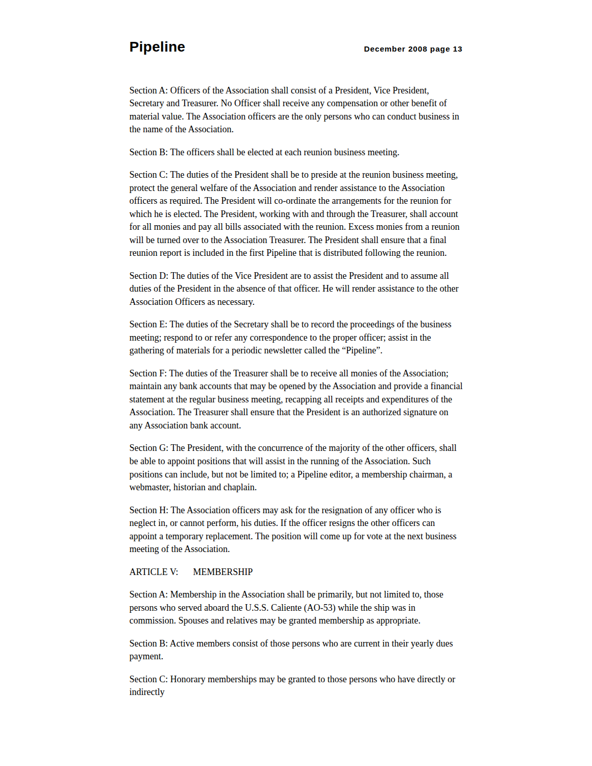Pipeline
December 2008 page 13
Section A: Officers of the Association shall consist of a President, Vice President, Secretary and Treasurer. No Officer shall receive any compensation or other benefit of material value. The Association officers are the only persons who can conduct business in the name of the Association.
Section B: The officers shall be elected at each reunion business meeting.
Section C: The duties of the President shall be to preside at the reunion business meeting, protect the general welfare of the Association and render assistance to the Association officers as required. The President will co-ordinate the arrangements for the reunion for which he is elected. The President, working with and through the Treasurer, shall account for all monies and pay all bills associated with the reunion. Excess monies from a reunion will be turned over to the Association Treasurer. The President shall ensure that a final reunion report is included in the first Pipeline that is distributed following the reunion.
Section D: The duties of the Vice President are to assist the President and to assume all duties of the President in the absence of that officer. He will render assistance to the other Association Officers as necessary.
Section E: The duties of the Secretary shall be to record the proceedings of the business meeting; respond to or refer any correspondence to the proper officer; assist in the gathering of materials for a periodic newsletter called the “Pipeline”.
Section F: The duties of the Treasurer shall be to receive all monies of the Association; maintain any bank accounts that may be opened by the Association and provide a financial statement at the regular business meeting, recapping all receipts and expenditures of the Association. The Treasurer shall ensure that the President is an authorized signature on any Association bank account.
Section G: The President, with the concurrence of the majority of the other officers, shall be able to appoint positions that will assist in the running of the Association. Such positions can include, but not be limited to; a Pipeline editor, a membership chairman, a webmaster, historian and chaplain.
Section H: The Association officers may ask for the resignation of any officer who is neglect in, or cannot perform, his duties. If the officer resigns the other officers can appoint a temporary replacement. The position will come up for vote at the next business meeting of the Association.
ARTICLE V: MEMBERSHIP
Section A: Membership in the Association shall be primarily, but not limited to, those persons who served aboard the U.S.S. Caliente (AO-53) while the ship was in commission. Spouses and relatives may be granted membership as appropriate.
Section B: Active members consist of those persons who are current in their yearly dues payment.
Section C: Honorary memberships may be granted to those persons who have directly or indirectly